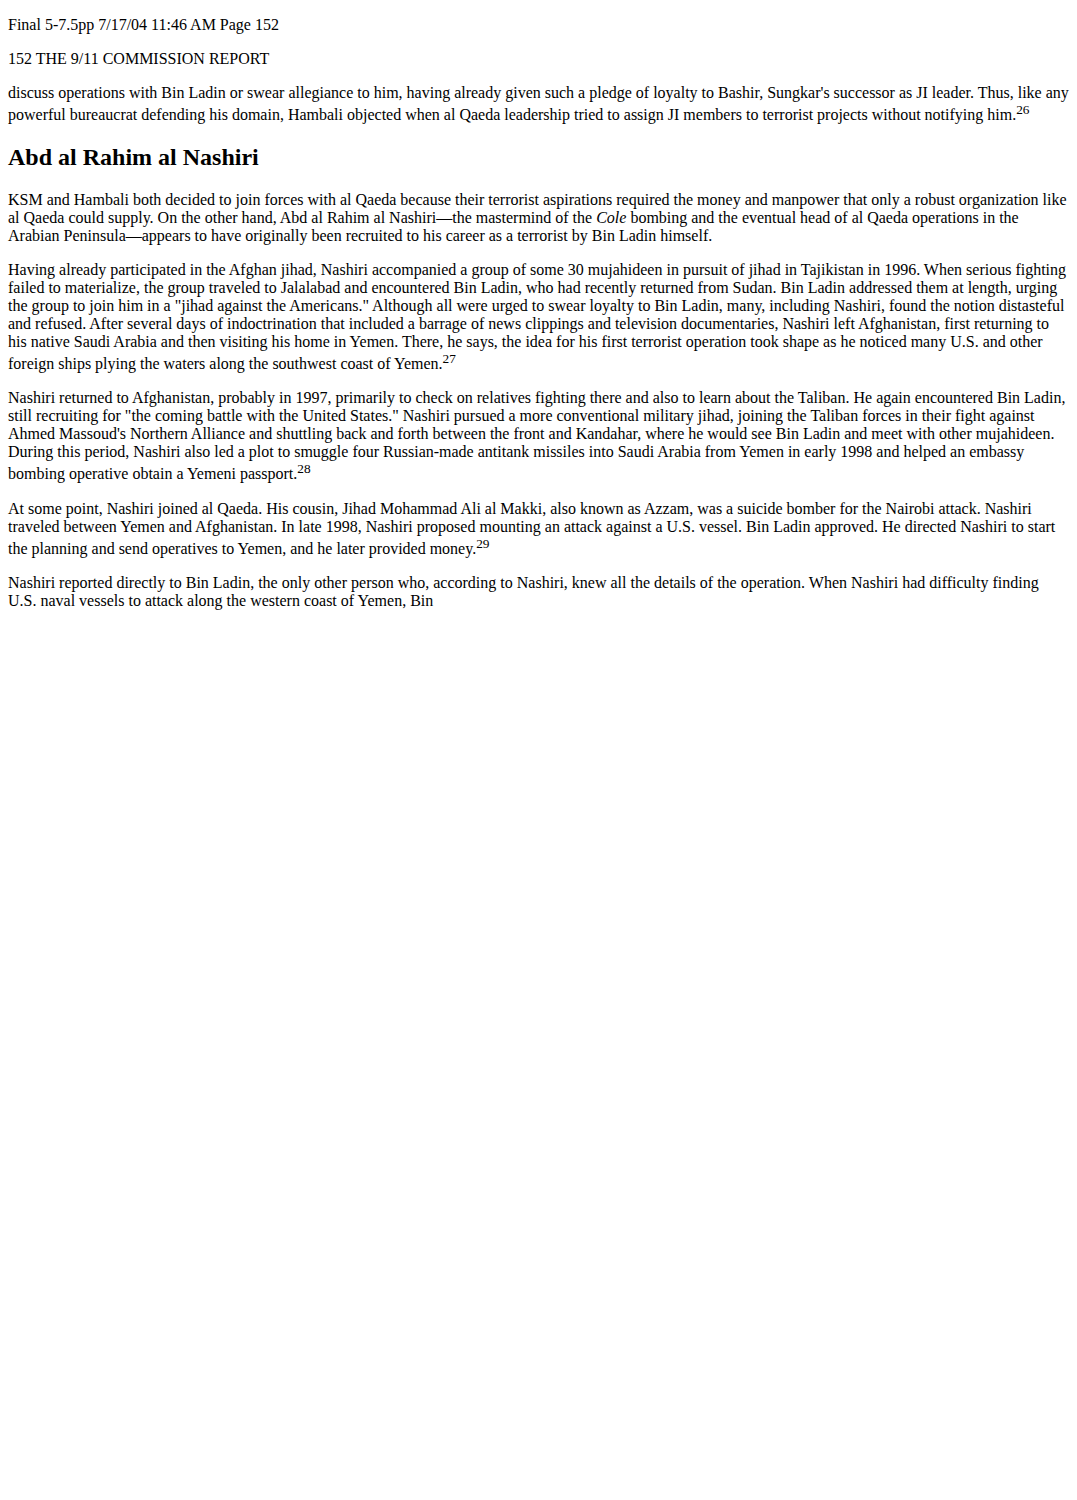Final 5-7.5pp 7/17/04 11:46 AM Page 152
152 THE 9/11 COMMISSION REPORT
discuss operations with Bin Ladin or swear allegiance to him, having already given such a pledge of loyalty to Bashir, Sungkar's successor as JI leader. Thus, like any powerful bureaucrat defending his domain, Hambali objected when al Qaeda leadership tried to assign JI members to terrorist projects without notifying him.26
Abd al Rahim al Nashiri
KSM and Hambali both decided to join forces with al Qaeda because their terrorist aspirations required the money and manpower that only a robust organization like al Qaeda could supply. On the other hand, Abd al Rahim al Nashiri—the mastermind of the Cole bombing and the eventual head of al Qaeda operations in the Arabian Peninsula—appears to have originally been recruited to his career as a terrorist by Bin Ladin himself.
Having already participated in the Afghan jihad, Nashiri accompanied a group of some 30 mujahideen in pursuit of jihad in Tajikistan in 1996. When serious fighting failed to materialize, the group traveled to Jalalabad and encountered Bin Ladin, who had recently returned from Sudan. Bin Ladin addressed them at length, urging the group to join him in a "jihad against the Americans." Although all were urged to swear loyalty to Bin Ladin, many, including Nashiri, found the notion distasteful and refused. After several days of indoctrination that included a barrage of news clippings and television documentaries, Nashiri left Afghanistan, first returning to his native Saudi Arabia and then visiting his home in Yemen. There, he says, the idea for his first terrorist operation took shape as he noticed many U.S. and other foreign ships plying the waters along the southwest coast of Yemen.27
Nashiri returned to Afghanistan, probably in 1997, primarily to check on relatives fighting there and also to learn about the Taliban. He again encountered Bin Ladin, still recruiting for "the coming battle with the United States." Nashiri pursued a more conventional military jihad, joining the Taliban forces in their fight against Ahmed Massoud's Northern Alliance and shuttling back and forth between the front and Kandahar, where he would see Bin Ladin and meet with other mujahideen. During this period, Nashiri also led a plot to smuggle four Russian-made antitank missiles into Saudi Arabia from Yemen in early 1998 and helped an embassy bombing operative obtain a Yemeni passport.28
At some point, Nashiri joined al Qaeda. His cousin, Jihad Mohammad Ali al Makki, also known as Azzam, was a suicide bomber for the Nairobi attack. Nashiri traveled between Yemen and Afghanistan. In late 1998, Nashiri proposed mounting an attack against a U.S. vessel. Bin Ladin approved. He directed Nashiri to start the planning and send operatives to Yemen, and he later provided money.29
Nashiri reported directly to Bin Ladin, the only other person who, according to Nashiri, knew all the details of the operation. When Nashiri had difficulty finding U.S. naval vessels to attack along the western coast of Yemen, Bin